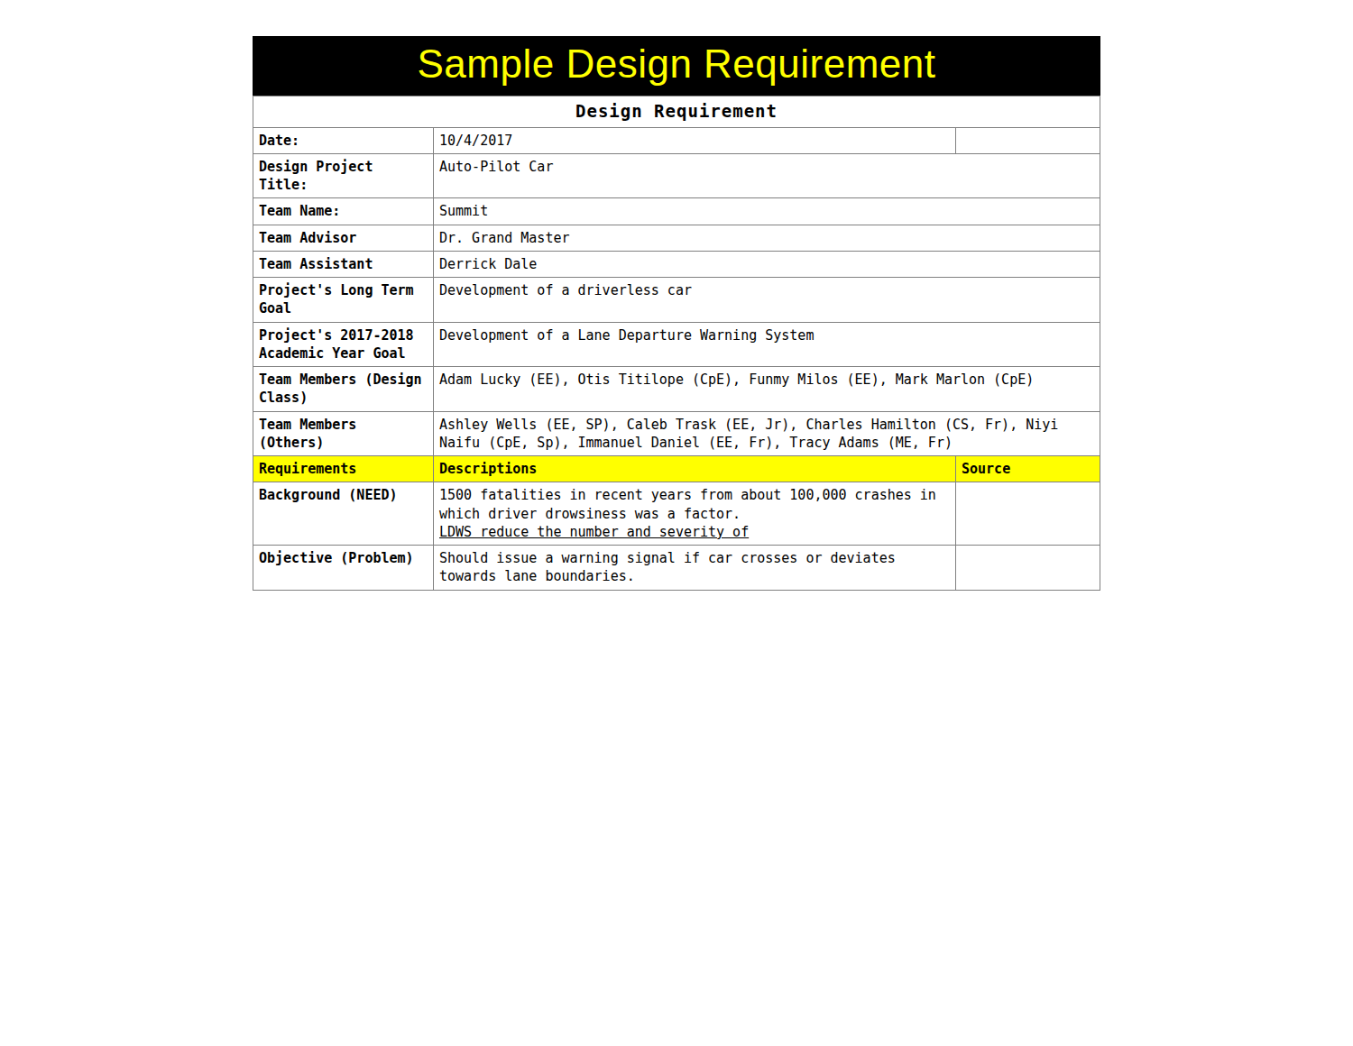Sample Design Requirement
| Design Requirement |
| Date: | 10/4/2017 | |
| Design Project Title: | Auto-Pilot Car |
| Team Name: | Summit |
| Team Advisor | Dr. Grand Master |
| Team Assistant | Derrick Dale |
| Project's Long Term Goal | Development of a driverless car |
| Project's 2017-2018 Academic Year Goal | Development of a Lane Departure Warning System |
| Team Members (Design Class) | Adam Lucky (EE), Otis Titilope (CpE), Funmy Milos (EE), Mark Marlon (CpE) |
| Team Members (Others) | Ashley Wells (EE, SP), Caleb Trask (EE, Jr), Charles Hamilton (CS, Fr), Niyi Naifu (CpE, Sp), Immanuel Daniel (EE, Fr), Tracy Adams (ME, Fr) |
| Requirements | Descriptions | Source |
| Background (NEED) | 1500 fatalities in recent years from about 100,000 crashes in which driver drowsiness was a factor. LDWS reduce the number and severity of | |
| Objective (Problem) | Should issue a warning signal if car crosses or deviates towards lane boundaries. | |